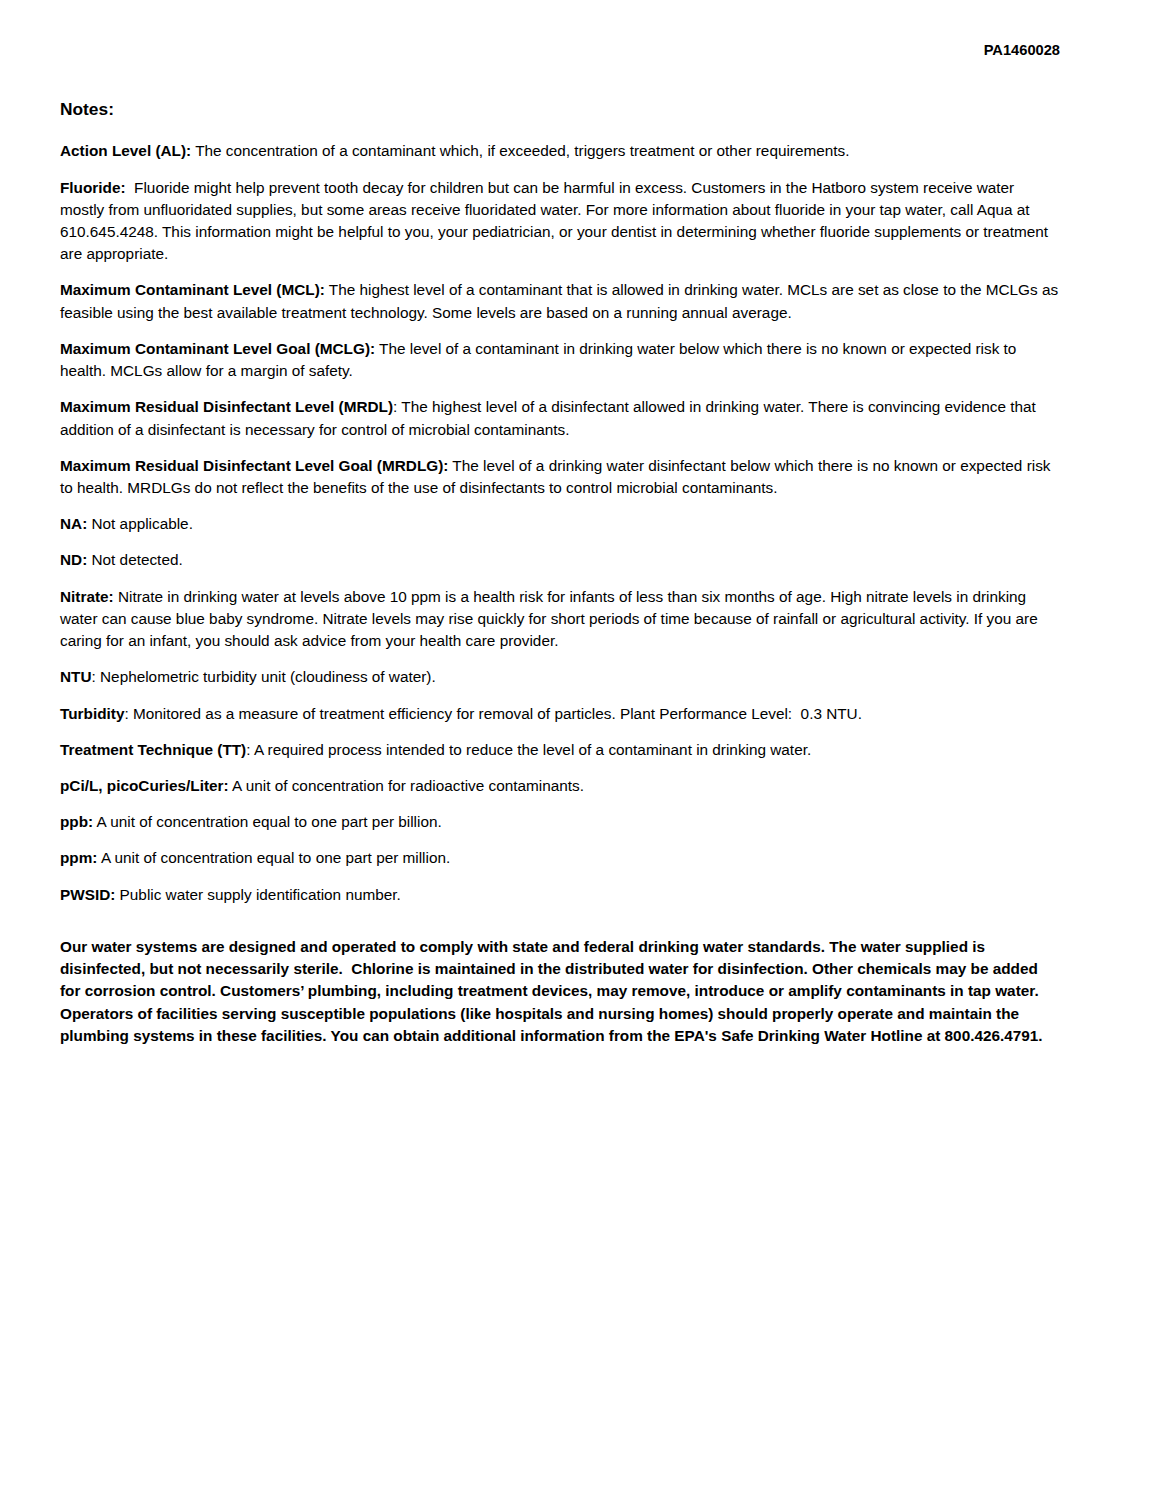PA1460028
Notes:
Action Level (AL): The concentration of a contaminant which, if exceeded, triggers treatment or other requirements.
Fluoride: Fluoride might help prevent tooth decay for children but can be harmful in excess. Customers in the Hatboro system receive water mostly from unfluoridated supplies, but some areas receive fluoridated water. For more information about fluoride in your tap water, call Aqua at 610.645.4248. This information might be helpful to you, your pediatrician, or your dentist in determining whether fluoride supplements or treatment are appropriate.
Maximum Contaminant Level (MCL): The highest level of a contaminant that is allowed in drinking water. MCLs are set as close to the MCLGs as feasible using the best available treatment technology. Some levels are based on a running annual average.
Maximum Contaminant Level Goal (MCLG): The level of a contaminant in drinking water below which there is no known or expected risk to health. MCLGs allow for a margin of safety.
Maximum Residual Disinfectant Level (MRDL): The highest level of a disinfectant allowed in drinking water. There is convincing evidence that addition of a disinfectant is necessary for control of microbial contaminants.
Maximum Residual Disinfectant Level Goal (MRDLG): The level of a drinking water disinfectant below which there is no known or expected risk to health. MRDLGs do not reflect the benefits of the use of disinfectants to control microbial contaminants.
NA: Not applicable.
ND: Not detected.
Nitrate: Nitrate in drinking water at levels above 10 ppm is a health risk for infants of less than six months of age. High nitrate levels in drinking water can cause blue baby syndrome. Nitrate levels may rise quickly for short periods of time because of rainfall or agricultural activity. If you are caring for an infant, you should ask advice from your health care provider.
NTU: Nephelometric turbidity unit (cloudiness of water).
Turbidity: Monitored as a measure of treatment efficiency for removal of particles. Plant Performance Level: 0.3 NTU.
Treatment Technique (TT): A required process intended to reduce the level of a contaminant in drinking water.
pCi/L, picoCuries/Liter: A unit of concentration for radioactive contaminants.
ppb: A unit of concentration equal to one part per billion.
ppm: A unit of concentration equal to one part per million.
PWSID: Public water supply identification number.
Our water systems are designed and operated to comply with state and federal drinking water standards. The water supplied is disinfected, but not necessarily sterile. Chlorine is maintained in the distributed water for disinfection. Other chemicals may be added for corrosion control. Customers’ plumbing, including treatment devices, may remove, introduce or amplify contaminants in tap water. Operators of facilities serving susceptible populations (like hospitals and nursing homes) should properly operate and maintain the plumbing systems in these facilities. You can obtain additional information from the EPA's Safe Drinking Water Hotline at 800.426.4791.